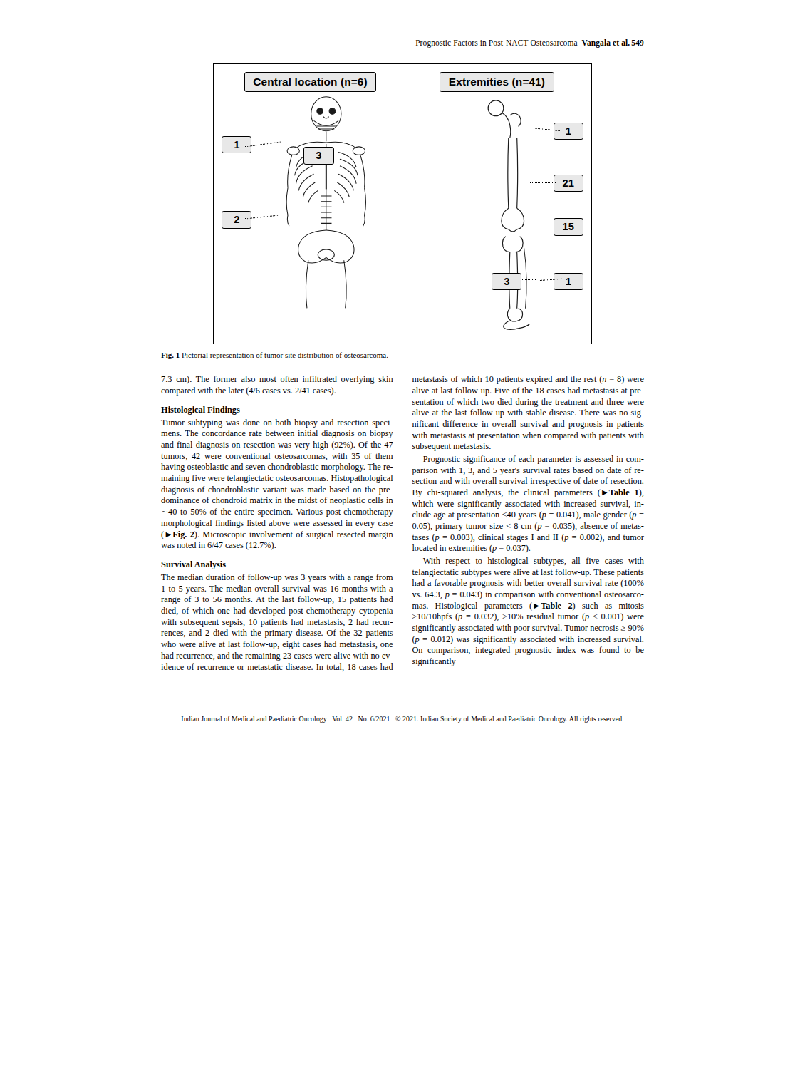Prognostic Factors in Post-NACT Osteosarcoma Vangala et al. 549
Central location (n=6)
Extremities (n=41)
1
3
2
1
21
15
1
3
Fig. 1 Pictorial representation of tumor site distribution of osteosarcoma.
7.3 cm). The former also most often infiltrated overlying skin compared with the later (4/6 cases vs. 2/41 cases).
Histological Findings
Tumor subtyping was done on both biopsy and resection specimens. The concordance rate between initial diagnosis on biopsy and final diagnosis on resection was very high (92%). Of the 47 tumors, 42 were conventional osteosarcomas, with 35 of them having osteoblastic and seven chondroblastic morphology. The remaining five were telangiectatic osteosarcomas. Histopathological diagnosis of chondroblastic variant was made based on the predominance of chondroid matrix in the midst of neoplastic cells in ∼40 to 50% of the entire specimen. Various post-chemotherapy morphological findings listed above were assessed in every case (►Fig. 2). Microscopic involvement of surgical resected margin was noted in 6/47 cases (12.7%).
Survival Analysis
The median duration of follow-up was 3 years with a range from 1 to 5 years. The median overall survival was 16 months with a range of 3 to 56 months. At the last follow-up, 15 patients had died, of which one had developed post-chemotherapy cytopenia with subsequent sepsis, 10 patients had metastasis, 2 had recurrences, and 2 died with the primary disease. Of the 32 patients who were alive at last follow-up, eight cases had metastasis, one had recurrence, and the remaining 23 cases were alive with no evidence of recurrence or metastatic disease. In total, 18 cases had metastasis of which 10 patients expired and the rest (n = 8) were alive at last follow-up. Five of the 18 cases had metastasis at presentation of which two died during the treatment and three were alive at the last follow-up with stable disease. There was no significant difference in overall survival and prognosis in patients with metastasis at presentation when compared with patients with subsequent metastasis.
Prognostic significance of each parameter is assessed in comparison with 1, 3, and 5 year's survival rates based on date of resection and with overall survival irrespective of date of resection. By chi-squared analysis, the clinical parameters (►Table 1), which were significantly associated with increased survival, include age at presentation <40 years (p = 0.041), male gender (p = 0.05), primary tumor size < 8 cm (p = 0.035), absence of metastases (p = 0.003), clinical stages I and II (p = 0.002), and tumor located in extremities (p = 0.037).
With respect to histological subtypes, all five cases with telangiectatic subtypes were alive at last follow-up. These patients had a favorable prognosis with better overall survival rate (100% vs. 64.3, p = 0.043) in comparison with conventional osteosarcomas. Histological parameters (►Table 2) such as mitosis ≥10/10hpfs (p = 0.032), ≥10% residual tumor (p < 0.001) were significantly associated with poor survival. Tumor necrosis ≥ 90% (p = 0.012) was significantly associated with increased survival. On comparison, integrated prognostic index was found to be significantly
Indian Journal of Medical and Paediatric Oncology Vol. 42 No. 6/2021 © 2021. Indian Society of Medical and Paediatric Oncology. All rights reserved.